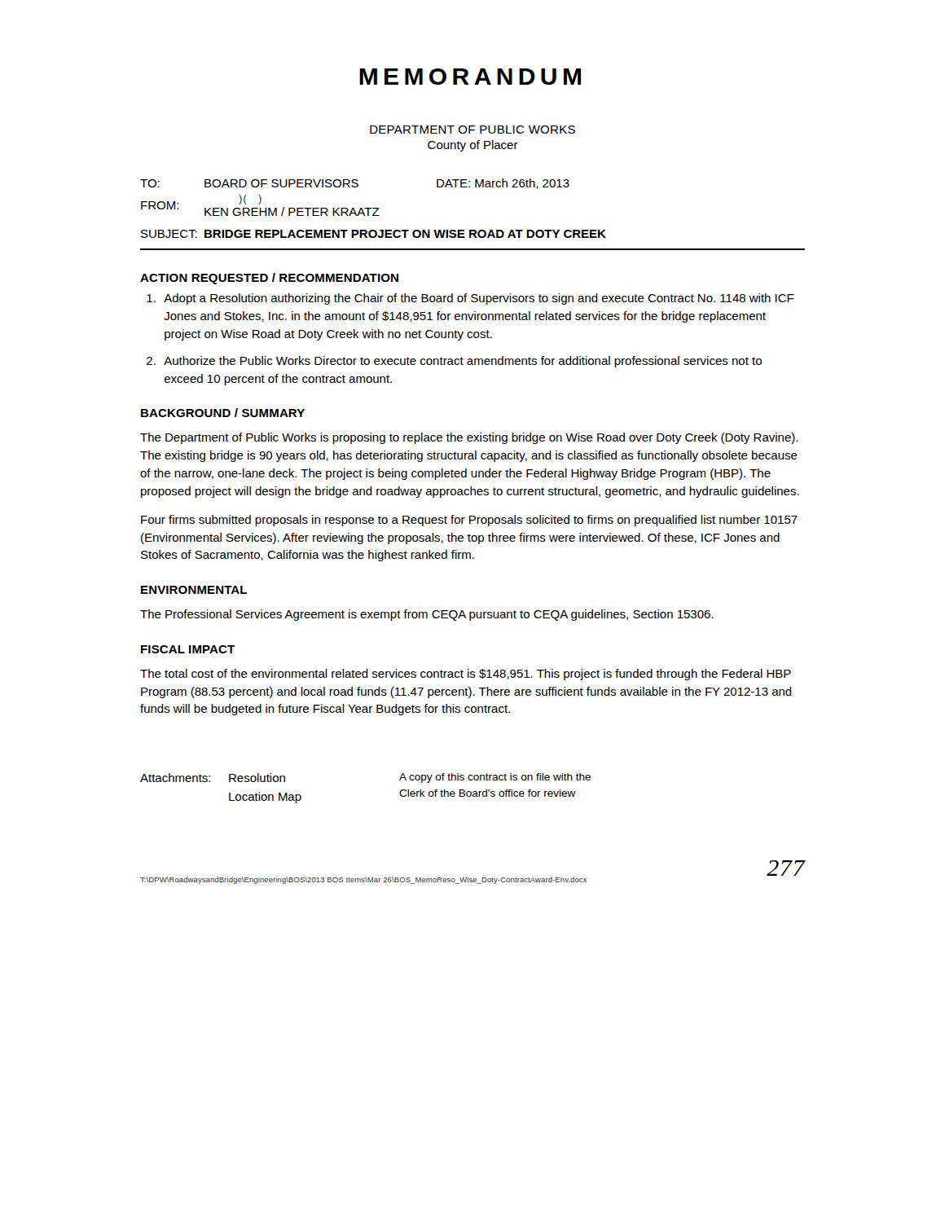MEMORANDUM
DEPARTMENT OF PUBLIC WORKS
County of Placer
| TO: | BOARD OF SUPERVISORS | DATE: March 26th, 2013 |
| FROM: | )( ) KEN GREHM / PETER KRAATZ | |
| SUBJECT: | BRIDGE REPLACEMENT PROJECT ON WISE ROAD AT DOTY CREEK |
ACTION REQUESTED / RECOMMENDATION
Adopt a Resolution authorizing the Chair of the Board of Supervisors to sign and execute Contract No. 1148 with ICF Jones and Stokes, Inc. in the amount of $148,951 for environmental related services for the bridge replacement project on Wise Road at Doty Creek with no net County cost.
Authorize the Public Works Director to execute contract amendments for additional professional services not to exceed 10 percent of the contract amount.
BACKGROUND / SUMMARY
The Department of Public Works is proposing to replace the existing bridge on Wise Road over Doty Creek (Doty Ravine). The existing bridge is 90 years old, has deteriorating structural capacity, and is classified as functionally obsolete because of the narrow, one-lane deck. The project is being completed under the Federal Highway Bridge Program (HBP). The proposed project will design the bridge and roadway approaches to current structural, geometric, and hydraulic guidelines.
Four firms submitted proposals in response to a Request for Proposals solicited to firms on prequalified list number 10157 (Environmental Services). After reviewing the proposals, the top three firms were interviewed. Of these, ICF Jones and Stokes of Sacramento, California was the highest ranked firm.
ENVIRONMENTAL
The Professional Services Agreement is exempt from CEQA pursuant to CEQA guidelines, Section 15306.
FISCAL IMPACT
The total cost of the environmental related services contract is $148,951. This project is funded through the Federal HBP Program (88.53 percent) and local road funds (11.47 percent). There are sufficient funds available in the FY 2012-13 and funds will be budgeted in future Fiscal Year Budgets for this contract.
| Attachments: | Resolution Location Map | A copy of this contract is on file with the Clerk of the Board's office for review |
T:\DPW\RoadwaysandBridge\Engineering\BOS\2013 BOS Items\Mar 26\BOS_MemoReso_Wise_Doty-ContractAward-Env.docx
277